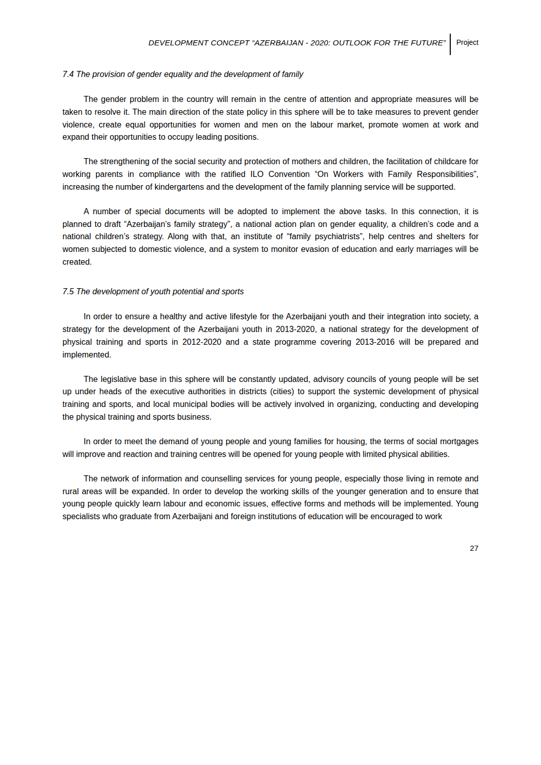DEVELOPMENT CONCEPT “AZERBAIJAN - 2020: OUTLOOK FOR THE FUTURE”
Project
7.4 The provision of gender equality and the development of family
The gender problem in the country will remain in the centre of attention and appropriate measures will be taken to resolve it. The main direction of the state policy in this sphere will be to take measures to prevent gender violence, create equal opportunities for women and men on the labour market, promote women at work and expand their opportunities to occupy leading positions.
The strengthening of the social security and protection of mothers and children, the facilitation of childcare for working parents in compliance with the ratified ILO Convention “On Workers with Family Responsibilities”, increasing the number of kindergartens and the development of the family planning service will be supported.
A number of special documents will be adopted to implement the above tasks. In this connection, it is planned to draft “Azerbaijan’s family strategy”, a national action plan on gender equality, a children’s code and a national children’s strategy. Along with that, an institute of “family psychiatrists”, help centres and shelters for women subjected to domestic violence, and a system to monitor evasion of education and early marriages will be created.
7.5 The development of youth potential and sports
In order to ensure a healthy and active lifestyle for the Azerbaijani youth and their integration into society, a strategy for the development of the Azerbaijani youth in 2013-2020, a national strategy for the development of physical training and sports in 2012-2020 and a state programme covering 2013-2016 will be prepared and implemented.
The legislative base in this sphere will be constantly updated, advisory councils of young people will be set up under heads of the executive authorities in districts (cities) to support the systemic development of physical training and sports, and local municipal bodies will be actively involved in organizing, conducting and developing the physical training and sports business.
In order to meet the demand of young people and young families for housing, the terms of social mortgages will improve and reaction and training centres will be opened for young people with limited physical abilities.
The network of information and counselling services for young people, especially those living in remote and rural areas will be expanded. In order to develop the working skills of the younger generation and to ensure that young people quickly learn labour and economic issues, effective forms and methods will be implemented. Young specialists who graduate from Azerbaijani and foreign institutions of education will be encouraged to work
27